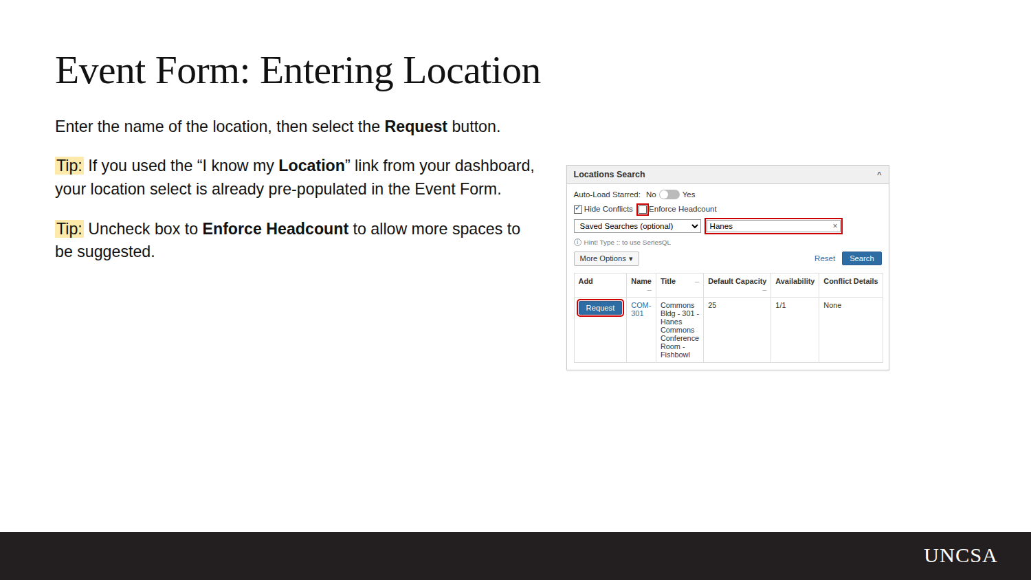Event Form: Entering Location
Enter the name of the location, then select the Request button.
Tip: If you used the “I know my Location” link from your dashboard, your location select is already pre-populated in the Event Form.
Tip: Uncheck box to Enforce Headcount to allow more spaces to be suggested.
Locations Search ^
Auto-Load Starred: No Yes
Hide Conflicts Enforce Headcount
Saved Searches (optional) ×
i Hint! Type :: to use SeriesQL
More Options ▾ Reset Search
| Add | Name – | Title – | Default Capacity – | Availability | Conflict Details |
| --- | --- | --- | --- | --- | --- |
| Request | COM-301 | Commons Bldg - 301 - Hanes Commons Conference Room - Fishbowl | 25 | 1/1 | None |
UNCSA